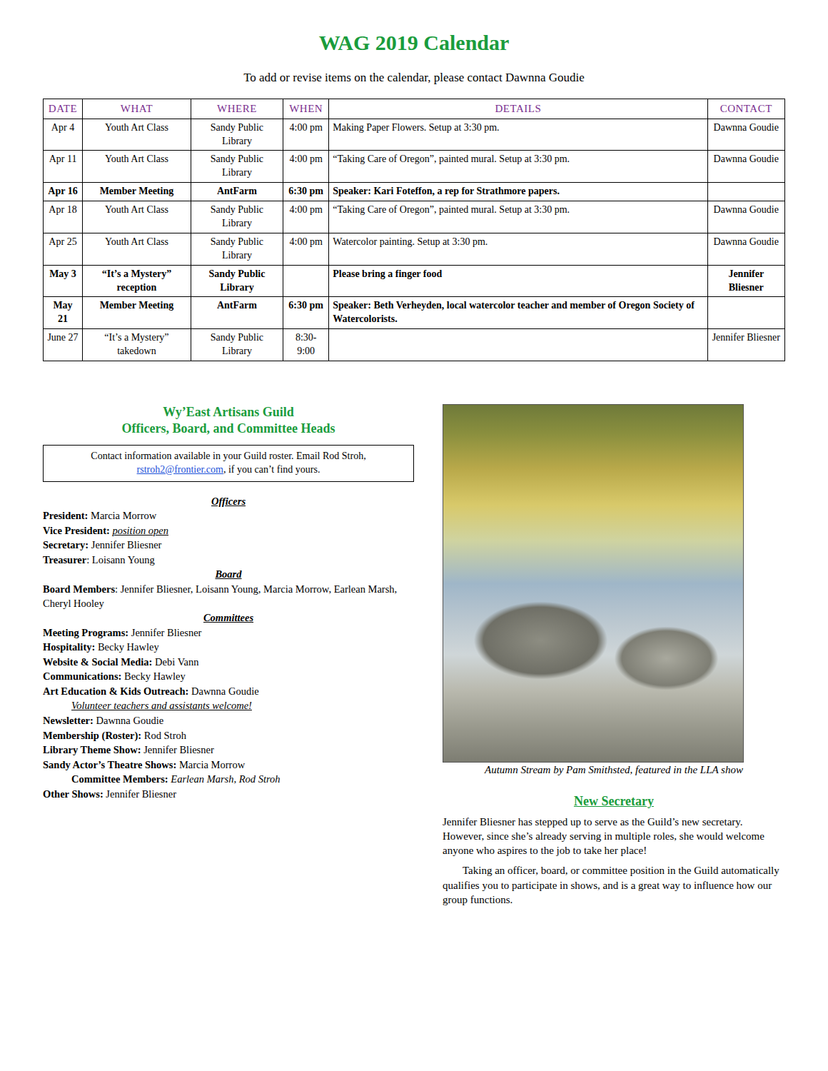WAG 2019 Calendar
To add or revise items on the calendar, please contact Dawnna Goudie
| DATE | WHAT | WHERE | WHEN | DETAILS | CONTACT |
| --- | --- | --- | --- | --- | --- |
| Apr 4 | Youth Art Class | Sandy Public Library | 4:00 pm | Making Paper Flowers. Setup at 3:30 pm. | Dawnna Goudie |
| Apr 11 | Youth Art Class | Sandy Public Library | 4:00 pm | “Taking Care of Oregon”, painted mural. Setup at 3:30 pm. | Dawnna Goudie |
| Apr 16 | Member Meeting | AntFarm | 6:30 pm | Speaker: Kari Foteffon, a rep for Strathmore papers. | |
| Apr 18 | Youth Art Class | Sandy Public Library | 4:00 pm | “Taking Care of Oregon”, painted mural. Setup at 3:30 pm. | Dawnna Goudie |
| Apr 25 | Youth Art Class | Sandy Public Library | 4:00 pm | Watercolor painting. Setup at 3:30 pm. | Dawnna Goudie |
| May 3 | “It’s a Mystery” reception | Sandy Public Library | | Please bring a finger food | Jennifer Bliesner |
| May 21 | Member Meeting | AntFarm | 6:30 pm | Speaker: Beth Verheyden, local watercolor teacher and member of Oregon Society of Watercolorists. | |
| June 27 | “It’s a Mystery” takedown | Sandy Public Library | 8:30-9:00 | | Jennifer Bliesner |
Wy’East Artisans Guild
Officers, Board, and Committee Heads
Contact information available in your Guild roster. Email Rod Stroh, rstroh2@frontier.com, if you can’t find yours.
Officers
President: Marcia Morrow
Vice President: position open
Secretary: Jennifer Bliesner
Treasurer: Loisann Young
Board
Board Members: Jennifer Bliesner, Loisann Young, Marcia Morrow, Earlean Marsh, Cheryl Hooley
Committees
Meeting Programs: Jennifer Bliesner
Hospitality: Becky Hawley
Website & Social Media: Debi Vann
Communications: Becky Hawley
Art Education & Kids Outreach: Dawnna Goudie
Volunteer teachers and assistants welcome!
Newsletter: Dawnna Goudie
Membership (Roster): Rod Stroh
Library Theme Show: Jennifer Bliesner
Sandy Actor’s Theatre Shows: Marcia Morrow
Committee Members: Earlean Marsh, Rod Stroh
Other Shows: Jennifer Bliesner
Autumn Stream by Pam Smithsted, featured in the LLA show
New Secretary
Jennifer Bliesner has stepped up to serve as the Guild’s new secretary. However, since she’s already serving in multiple roles, she would welcome anyone who aspires to the job to take her place!
Taking an officer, board, or committee position in the Guild automatically qualifies you to participate in shows, and is a great way to influence how our group functions.